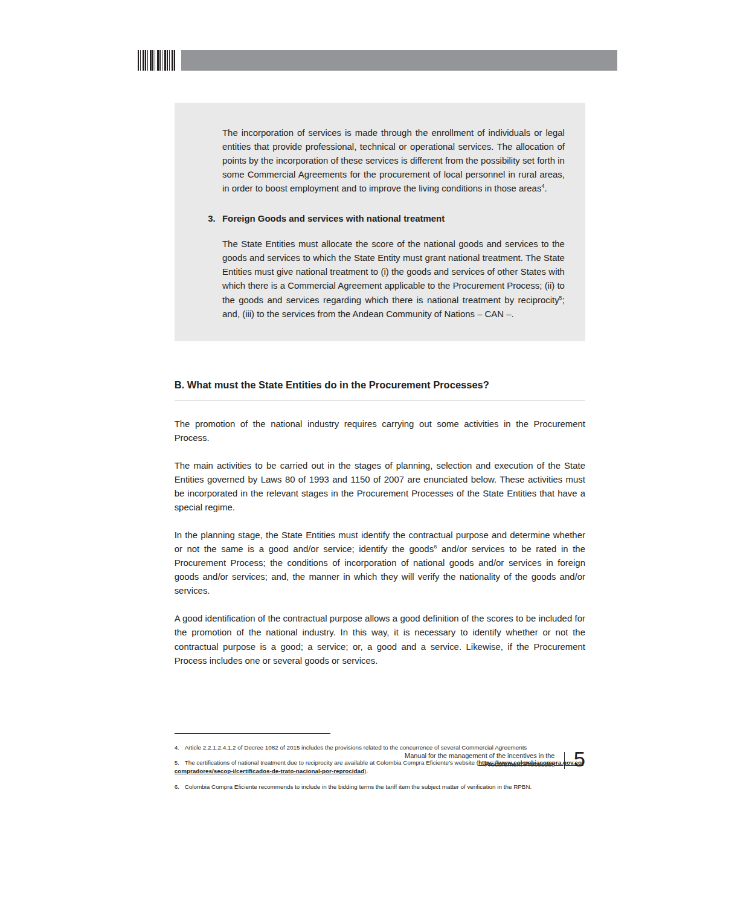The incorporation of services is made through the enrollment of individuals or legal entities that provide professional, technical or operational services. The allocation of points by the incorporation of these services is different from the possibility set forth in some Commercial Agreements for the procurement of local personnel in rural areas, in order to boost employment and to improve the living conditions in those areas4.
3.
Foreign Goods and services with national treatment
The State Entities must allocate the score of the national goods and services to the goods and services to which the State Entity must grant national treatment. The State Entities must give national treatment to (i) the goods and services of other States with which there is a Commercial Agreement applicable to the Procurement Process; (ii) to the goods and services regarding which there is national treatment by reciprocity5; and, (iii) to the services from the Andean Community of Nations – CAN –.
B. What must the State Entities do in the Procurement Processes?
The promotion of the national industry requires carrying out some activities in the Procurement Process.
The main activities to be carried out in the stages of planning, selection and execution of the State Entities governed by Laws 80 of 1993 and 1150 of 2007 are enunciated below. These activities must be incorporated in the relevant stages in the Procurement Processes of the State Entities that have a special regime.
In the planning stage, the State Entities must identify the contractual purpose and determine whether or not the same is a good and/or service; identify the goods6 and/or services to be rated in the Procurement Process; the conditions of incorporation of national goods and/or services in foreign goods and/or services; and, the manner in which they will verify the nationality of the goods and/or services.
A good identification of the contractual purpose allows a good definition of the scores to be included for the promotion of the national industry. In this way, it is necessary to identify whether or not the contractual purpose is a good; a service; or, a good and a service. Likewise, if the Procurement Process includes one or several goods or services.
4. Article 2.2.1.2.4.1.2 of Decree 1082 of 2015 includes the provisions related to the concurrence of several Commercial Agreements
5. The certifications of national treatment due to reciprocity are available at Colombia Compra Eficiente’s website (https://www.colombiacompra.gov.co/compradores/secop-i/certificados-de-trato-nacional-por-reprocidad).
6. Colombia Compra Eficiente recommends to include in the bidding terms the tariff item the subject matter of verification in the RPBN.
Manual for the management of the incentives in the
Procurement Processes
5